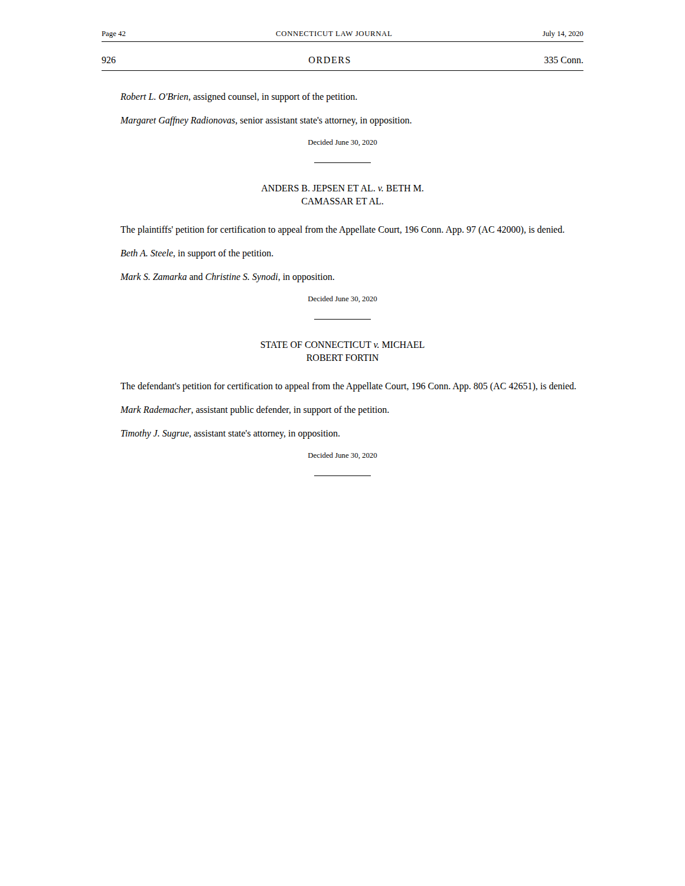Page 42 CONNECTICUT LAW JOURNAL July 14, 2020
926 ORDERS 335 Conn.
Robert L. O'Brien, assigned counsel, in support of the petition.
Margaret Gaffney Radionovas, senior assistant state's attorney, in opposition.
Decided June 30, 2020
ANDERS B. JEPSEN ET AL. v. BETH M. CAMASSAR ET AL.
The plaintiffs' petition for certification to appeal from the Appellate Court, 196 Conn. App. 97 (AC 42000), is denied.
Beth A. Steele, in support of the petition.
Mark S. Zamarka and Christine S. Synodi, in opposition.
Decided June 30, 2020
STATE OF CONNECTICUT v. MICHAEL ROBERT FORTIN
The defendant's petition for certification to appeal from the Appellate Court, 196 Conn. App. 805 (AC 42651), is denied.
Mark Rademacher, assistant public defender, in support of the petition.
Timothy J. Sugrue, assistant state's attorney, in opposition.
Decided June 30, 2020